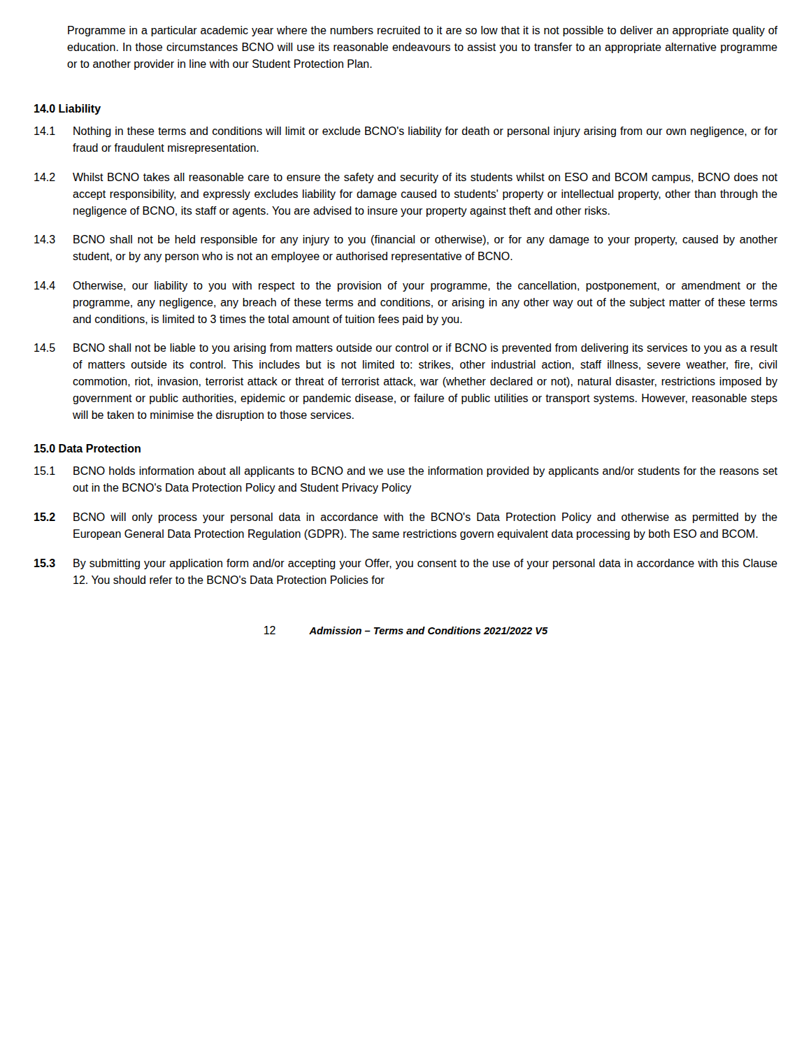Programme in a particular academic year where the numbers recruited to it are so low that it is not possible to deliver an appropriate quality of education. In those circumstances BCNO will use its reasonable endeavours to assist you to transfer to an appropriate alternative programme or to another provider in line with our Student Protection Plan.
14.0 Liability
14.1
Nothing in these terms and conditions will limit or exclude BCNO's liability for death or personal injury arising from our own negligence, or for fraud or fraudulent misrepresentation.
14.2
Whilst BCNO takes all reasonable care to ensure the safety and security of its students whilst on ESO and BCOM campus, BCNO does not accept responsibility, and expressly excludes liability for damage caused to students' property or intellectual property, other than through the negligence of BCNO, its staff or agents. You are advised to insure your property against theft and other risks.
14.3
BCNO shall not be held responsible for any injury to you (financial or otherwise), or for any damage to your property, caused by another student, or by any person who is not an employee or authorised representative of BCNO.
14.4
Otherwise, our liability to you with respect to the provision of your programme, the cancellation, postponement, or amendment or the programme, any negligence, any breach of these terms and conditions, or arising in any other way out of the subject matter of these terms and conditions, is limited to 3 times the total amount of tuition fees paid by you.
14.5
BCNO shall not be liable to you arising from matters outside our control or if BCNO is prevented from delivering its services to you as a result of matters outside its control. This includes but is not limited to: strikes, other industrial action, staff illness, severe weather, fire, civil commotion, riot, invasion, terrorist attack or threat of terrorist attack, war (whether declared or not), natural disaster, restrictions imposed by government or public authorities, epidemic or pandemic disease, or failure of public utilities or transport systems. However, reasonable steps will be taken to minimise the disruption to those services.
15.0 Data Protection
15.1
BCNO holds information about all applicants to BCNO and we use the information provided by applicants and/or students for the reasons set out in the BCNO's Data Protection Policy and Student Privacy Policy
15.2
BCNO will only process your personal data in accordance with the BCNO's Data Protection Policy and otherwise as permitted by the European General Data Protection Regulation (GDPR). The same restrictions govern equivalent data processing by both ESO and BCOM.
15.3
By submitting your application form and/or accepting your Offer, you consent to the use of your personal data in accordance with this Clause 12. You should refer to the BCNO's Data Protection Policies for
12 Admission – Terms and Conditions 2021/2022 V5